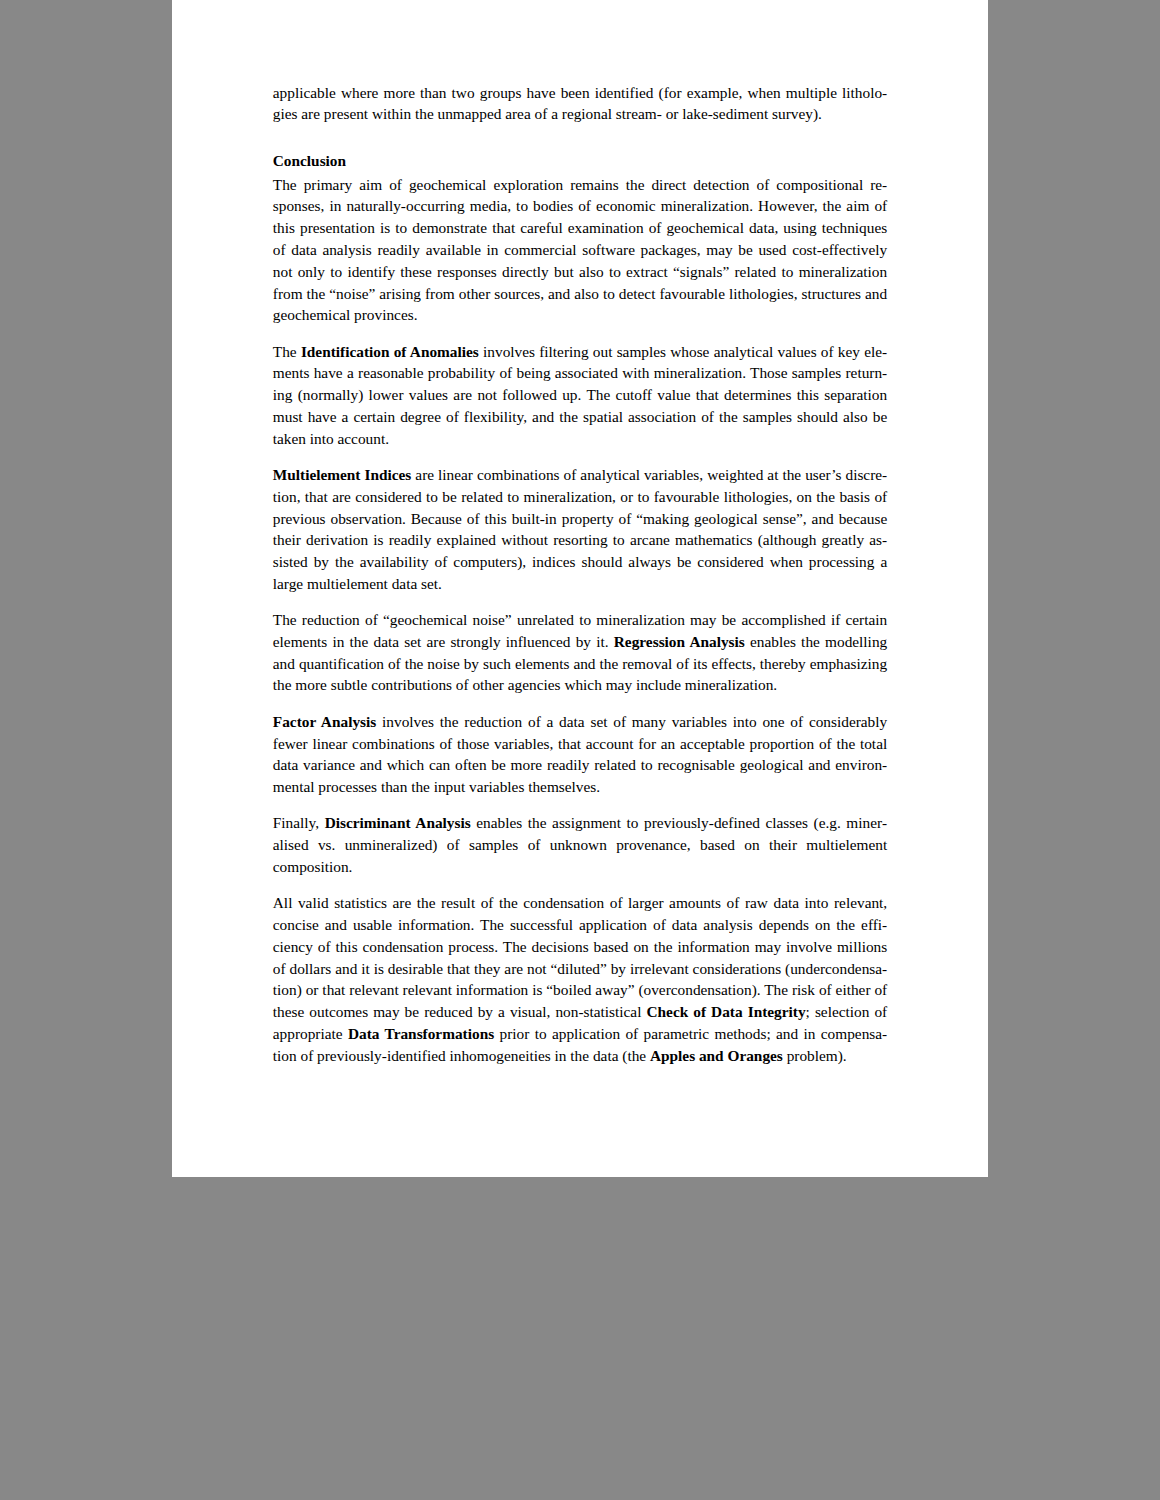applicable where more than two groups have been identified (for example, when multiple lithologies are present within the unmapped area of a regional stream- or lake-sediment survey).
Conclusion
The primary aim of geochemical exploration remains the direct detection of compositional responses, in naturally-occurring media, to bodies of economic mineralization. However, the aim of this presentation is to demonstrate that careful examination of geochemical data, using techniques of data analysis readily available in commercial software packages, may be used cost-effectively not only to identify these responses directly but also to extract “signals” related to mineralization from the “noise” arising from other sources, and also to detect favourable lithologies, structures and geochemical provinces.
The Identification of Anomalies involves filtering out samples whose analytical values of key elements have a reasonable probability of being associated with mineralization. Those samples returning (normally) lower values are not followed up. The cutoff value that determines this separation must have a certain degree of flexibility, and the spatial association of the samples should also be taken into account.
Multielement Indices are linear combinations of analytical variables, weighted at the user’s discretion, that are considered to be related to mineralization, or to favourable lithologies, on the basis of previous observation. Because of this built-in property of “making geological sense”, and because their derivation is readily explained without resorting to arcane mathematics (although greatly assisted by the availability of computers), indices should always be considered when processing a large multielement data set.
The reduction of “geochemical noise” unrelated to mineralization may be accomplished if certain elements in the data set are strongly influenced by it. Regression Analysis enables the modelling and quantification of the noise by such elements and the removal of its effects, thereby emphasizing the more subtle contributions of other agencies which may include mineralization.
Factor Analysis involves the reduction of a data set of many variables into one of considerably fewer linear combinations of those variables, that account for an acceptable proportion of the total data variance and which can often be more readily related to recognisable geological and environmental processes than the input variables themselves.
Finally, Discriminant Analysis enables the assignment to previously-defined classes (e.g. mineralised vs. unmineralized) of samples of unknown provenance, based on their multielement composition.
All valid statistics are the result of the condensation of larger amounts of raw data into relevant, concise and usable information. The successful application of data analysis depends on the efficiency of this condensation process. The decisions based on the information may involve millions of dollars and it is desirable that they are not “diluted” by irrelevant considerations (undercondensation) or that relevant relevant information is “boiled away” (overcondensation). The risk of either of these outcomes may be reduced by a visual, non-statistical Check of Data Integrity; selection of appropriate Data Transformations prior to application of parametric methods; and in compensation of previously-identified inhomogeneities in the data (the Apples and Oranges problem).